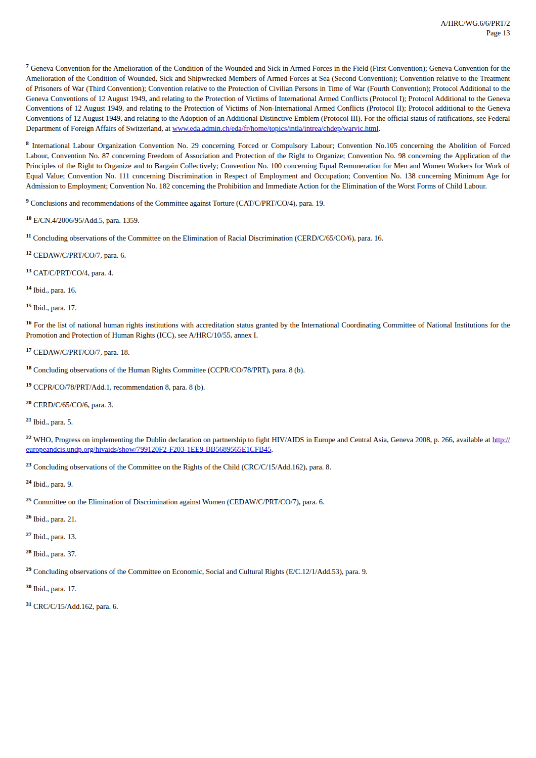A/HRC/WG.6/6/PRT/2
Page 13
7 Geneva Convention for the Amelioration of the Condition of the Wounded and Sick in Armed Forces in the Field (First Convention); Geneva Convention for the Amelioration of the Condition of Wounded, Sick and Shipwrecked Members of Armed Forces at Sea (Second Convention); Convention relative to the Treatment of Prisoners of War (Third Convention); Convention relative to the Protection of Civilian Persons in Time of War (Fourth Convention); Protocol Additional to the Geneva Conventions of 12 August 1949, and relating to the Protection of Victims of International Armed Conflicts (Protocol I); Protocol Additional to the Geneva Conventions of 12 August 1949, and relating to the Protection of Victims of Non-International Armed Conflicts (Protocol II); Protocol additional to the Geneva Conventions of 12 August 1949, and relating to the Adoption of an Additional Distinctive Emblem (Protocol III). For the official status of ratifications, see Federal Department of Foreign Affairs of Switzerland, at www.eda.admin.ch/eda/fr/home/topics/intla/intrea/chdep/warvic.html.
8 International Labour Organization Convention No. 29 concerning Forced or Compulsory Labour; Convention No.105 concerning the Abolition of Forced Labour, Convention No. 87 concerning Freedom of Association and Protection of the Right to Organize; Convention No. 98 concerning the Application of the Principles of the Right to Organize and to Bargain Collectively; Convention No. 100 concerning Equal Remuneration for Men and Women Workers for Work of Equal Value; Convention No. 111 concerning Discrimination in Respect of Employment and Occupation; Convention No. 138 concerning Minimum Age for Admission to Employment; Convention No. 182 concerning the Prohibition and Immediate Action for the Elimination of the Worst Forms of Child Labour.
9 Conclusions and recommendations of the Committee against Torture (CAT/C/PRT/CO/4), para. 19.
10 E/CN.4/2006/95/Add.5, para. 1359.
11 Concluding observations of the Committee on the Elimination of Racial Discrimination (CERD/C/65/CO/6), para. 16.
12 CEDAW/C/PRT/CO/7, para. 6.
13 CAT/C/PRT/CO/4, para. 4.
14 Ibid., para. 16.
15 Ibid., para. 17.
16 For the list of national human rights institutions with accreditation status granted by the International Coordinating Committee of National Institutions for the Promotion and Protection of Human Rights (ICC), see A/HRC/10/55, annex I.
17 CEDAW/C/PRT/CO/7, para. 18.
18 Concluding observations of the Human Rights Committee (CCPR/CO/78/PRT), para. 8 (b).
19 CCPR/CO/78/PRT/Add.1, recommendation 8, para. 8 (b).
20 CERD/C/65/CO/6, para. 3.
21 Ibid., para. 5.
22 WHO, Progress on implementing the Dublin declaration on partnership to fight HIV/AIDS in Europe and Central Asia, Geneva 2008, p. 266, available at http://europeandcis.undp.org/hivaids/show/799120F2-F203-1EE9-BB5689565E1CFB45.
23 Concluding observations of the Committee on the Rights of the Child (CRC/C/15/Add.162), para. 8.
24 Ibid., para. 9.
25 Committee on the Elimination of Discrimination against Women (CEDAW/C/PRT/CO/7), para. 6.
26 Ibid., para. 21.
27 Ibid., para. 13.
28 Ibid., para. 37.
29 Concluding observations of the Committee on Economic, Social and Cultural Rights (E/C.12/1/Add.53), para. 9.
30 Ibid., para. 17.
31 CRC/C/15/Add.162, para. 6.